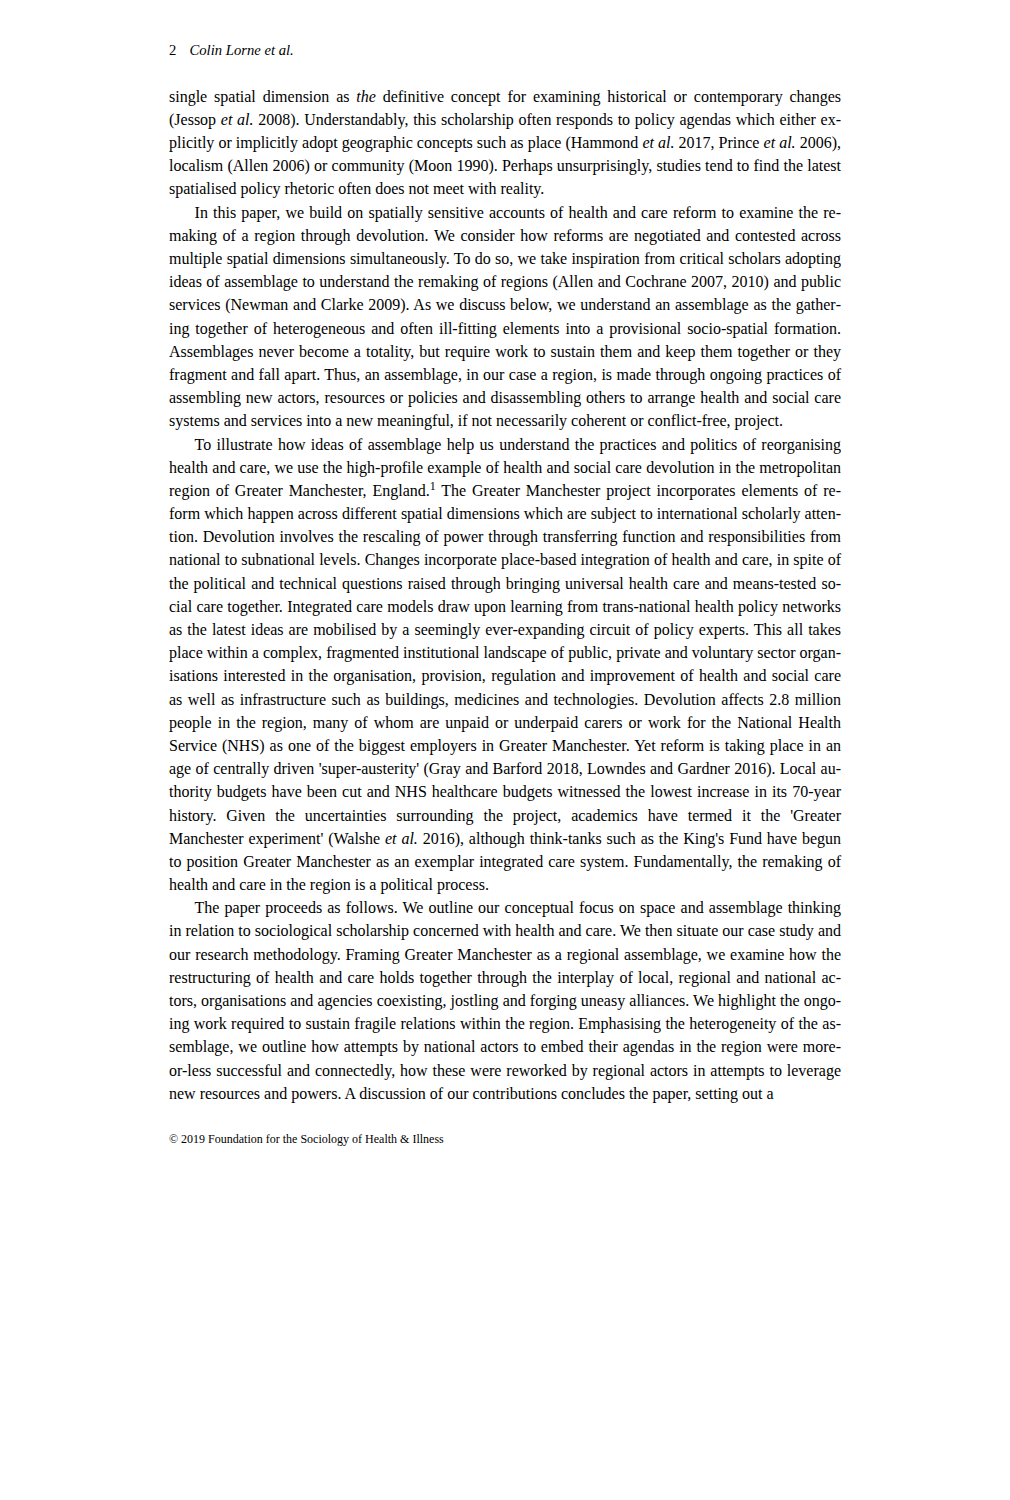2 Colin Lorne et al.
single spatial dimension as the definitive concept for examining historical or contemporary changes (Jessop et al. 2008). Understandably, this scholarship often responds to policy agendas which either explicitly or implicitly adopt geographic concepts such as place (Hammond et al. 2017, Prince et al. 2006), localism (Allen 2006) or community (Moon 1990). Perhaps unsurprisingly, studies tend to find the latest spatialised policy rhetoric often does not meet with reality.
In this paper, we build on spatially sensitive accounts of health and care reform to examine the remaking of a region through devolution. We consider how reforms are negotiated and contested across multiple spatial dimensions simultaneously. To do so, we take inspiration from critical scholars adopting ideas of assemblage to understand the remaking of regions (Allen and Cochrane 2007, 2010) and public services (Newman and Clarke 2009). As we discuss below, we understand an assemblage as the gathering together of heterogeneous and often ill-fitting elements into a provisional socio-spatial formation. Assemblages never become a totality, but require work to sustain them and keep them together or they fragment and fall apart. Thus, an assemblage, in our case a region, is made through ongoing practices of assembling new actors, resources or policies and disassembling others to arrange health and social care systems and services into a new meaningful, if not necessarily coherent or conflict-free, project.
To illustrate how ideas of assemblage help us understand the practices and politics of reorganising health and care, we use the high-profile example of health and social care devolution in the metropolitan region of Greater Manchester, England.1 The Greater Manchester project incorporates elements of reform which happen across different spatial dimensions which are subject to international scholarly attention. Devolution involves the rescaling of power through transferring function and responsibilities from national to subnational levels. Changes incorporate place-based integration of health and care, in spite of the political and technical questions raised through bringing universal health care and means-tested social care together. Integrated care models draw upon learning from trans-national health policy networks as the latest ideas are mobilised by a seemingly ever-expanding circuit of policy experts. This all takes place within a complex, fragmented institutional landscape of public, private and voluntary sector organisations interested in the organisation, provision, regulation and improvement of health and social care as well as infrastructure such as buildings, medicines and technologies. Devolution affects 2.8 million people in the region, many of whom are unpaid or underpaid carers or work for the National Health Service (NHS) as one of the biggest employers in Greater Manchester. Yet reform is taking place in an age of centrally driven 'super-austerity' (Gray and Barford 2018, Lowndes and Gardner 2016). Local authority budgets have been cut and NHS healthcare budgets witnessed the lowest increase in its 70-year history. Given the uncertainties surrounding the project, academics have termed it the 'Greater Manchester experiment' (Walshe et al. 2016), although think-tanks such as the King's Fund have begun to position Greater Manchester as an exemplar integrated care system. Fundamentally, the remaking of health and care in the region is a political process.
The paper proceeds as follows. We outline our conceptual focus on space and assemblage thinking in relation to sociological scholarship concerned with health and care. We then situate our case study and our research methodology. Framing Greater Manchester as a regional assemblage, we examine how the restructuring of health and care holds together through the interplay of local, regional and national actors, organisations and agencies coexisting, jostling and forging uneasy alliances. We highlight the ongoing work required to sustain fragile relations within the region. Emphasising the heterogeneity of the assemblage, we outline how attempts by national actors to embed their agendas in the region were more-or-less successful and connectedly, how these were reworked by regional actors in attempts to leverage new resources and powers. A discussion of our contributions concludes the paper, setting out a
© 2019 Foundation for the Sociology of Health & Illness